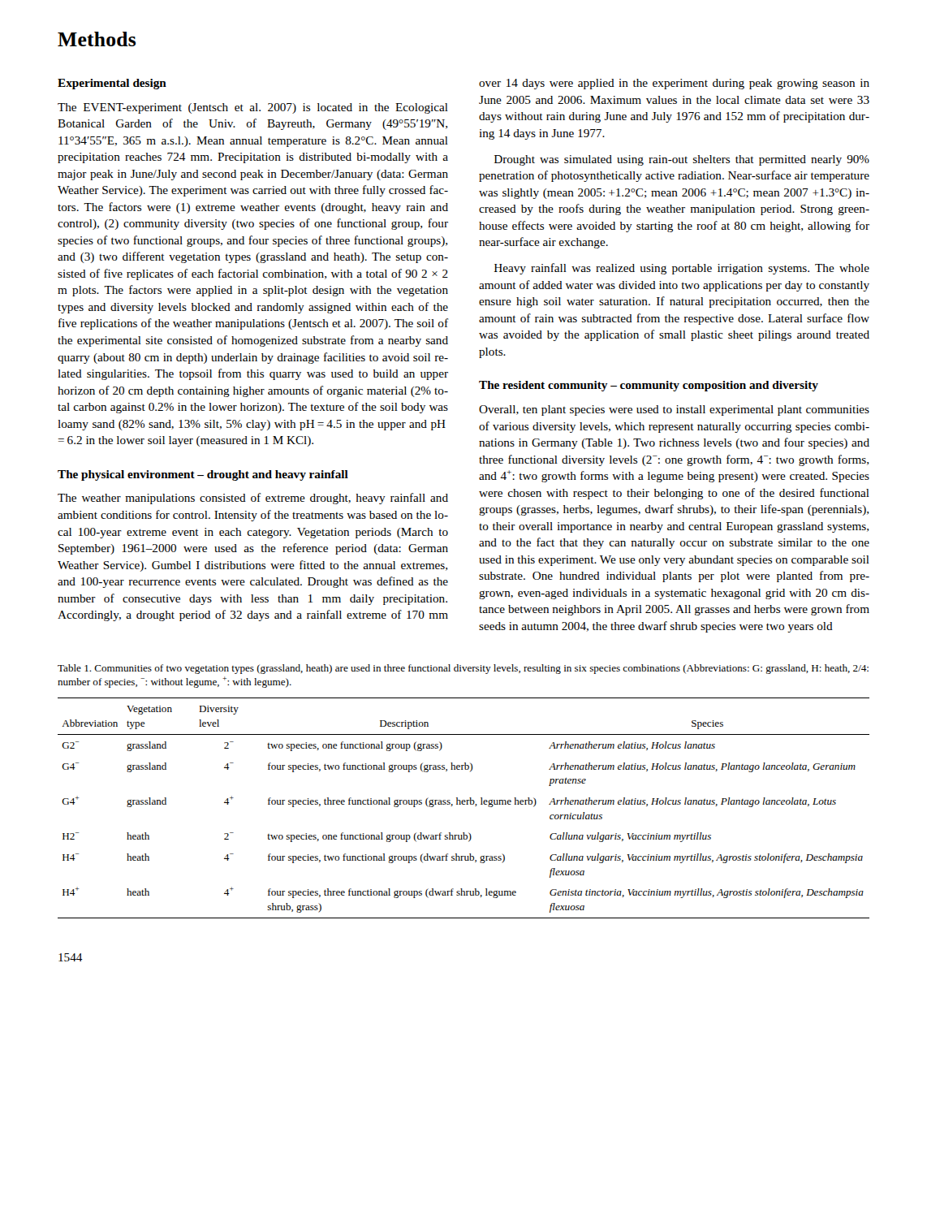Methods
Experimental design
The EVENT-experiment (Jentsch et al. 2007) is located in the Ecological Botanical Garden of the Univ. of Bayreuth, Germany (49°55′19″N, 11°34′55″E, 365 m a.s.l.). Mean annual temperature is 8.2°C. Mean annual precipitation reaches 724 mm. Precipitation is distributed bi-modally with a major peak in June/July and second peak in December/January (data: German Weather Service). The experiment was carried out with three fully crossed factors. The factors were (1) extreme weather events (drought, heavy rain and control), (2) community diversity (two species of one functional group, four species of two functional groups, and four species of three functional groups), and (3) two different vegetation types (grassland and heath). The setup consisted of five replicates of each factorial combination, with a total of 90 2 × 2 m plots. The factors were applied in a split-plot design with the vegetation types and diversity levels blocked and randomly assigned within each of the five replications of the weather manipulations (Jentsch et al. 2007). The soil of the experimental site consisted of homogenized substrate from a nearby sand quarry (about 80 cm in depth) underlain by drainage facilities to avoid soil related singularities. The topsoil from this quarry was used to build an upper horizon of 20 cm depth containing higher amounts of organic material (2% total carbon against 0.2% in the lower horizon). The texture of the soil body was loamy sand (82% sand, 13% silt, 5% clay) with pH = 4.5 in the upper and pH = 6.2 in the lower soil layer (measured in 1 M KCl).
The physical environment – drought and heavy rainfall
The weather manipulations consisted of extreme drought, heavy rainfall and ambient conditions for control. Intensity of the treatments was based on the local 100-year extreme event in each category. Vegetation periods (March to September) 1961–2000 were used as the reference period (data: German Weather Service). Gumbel I distributions were fitted to the annual extremes, and 100-year recurrence events were calculated. Drought was defined as the number of consecutive days with less than 1 mm daily precipitation. Accordingly, a drought period of 32 days and a rainfall extreme of 170 mm over 14 days were applied in the experiment during peak growing season in June 2005 and 2006. Maximum values in the local climate data set were 33 days without rain during June and July 1976 and 152 mm of precipitation during 14 days in June 1977.
Drought was simulated using rain-out shelters that permitted nearly 90% penetration of photosynthetically active radiation. Near-surface air temperature was slightly (mean 2005: +1.2°C; mean 2006 +1.4°C; mean 2007 +1.3°C) increased by the roofs during the weather manipulation period. Strong greenhouse effects were avoided by starting the roof at 80 cm height, allowing for near-surface air exchange.
Heavy rainfall was realized using portable irrigation systems. The whole amount of added water was divided into two applications per day to constantly ensure high soil water saturation. If natural precipitation occurred, then the amount of rain was subtracted from the respective dose. Lateral surface flow was avoided by the application of small plastic sheet pilings around treated plots.
The resident community – community composition and diversity
Overall, ten plant species were used to install experimental plant communities of various diversity levels, which represent naturally occurring species combinations in Germany (Table 1). Two richness levels (two and four species) and three functional diversity levels (2−: one growth form, 4−: two growth forms, and 4+: two growth forms with a legume being present) were created. Species were chosen with respect to their belonging to one of the desired functional groups (grasses, herbs, legumes, dwarf shrubs), to their life-span (perennials), to their overall importance in nearby and central European grassland systems, and to the fact that they can naturally occur on substrate similar to the one used in this experiment. We use only very abundant species on comparable soil substrate. One hundred individual plants per plot were planted from pre-grown, even-aged individuals in a systematic hexagonal grid with 20 cm distance between neighbors in April 2005. All grasses and herbs were grown from seeds in autumn 2004, the three dwarf shrub species were two years old
Table 1. Communities of two vegetation types (grassland, heath) are used in three functional diversity levels, resulting in six species combinations (Abbreviations: G: grassland, H: heath, 2/4: number of species, −: without legume, +: with legume).
| Abbreviation | Vegetation type | Diversity level | Description | Species |
| --- | --- | --- | --- | --- |
| G2 − | grassland | 2 − | two species, one functional group (grass) | Arrhenatherum elatius, Holcus lanatus |
| G4 − | grassland | 4 − | four species, two functional groups (grass, herb) | Arrhenatherum elatius, Holcus lanatus, Plantago lanceolata, Geranium pratense |
| G4 + | grassland | 4 + | four species, three functional groups (grass, herb, legume herb) | Arrhenatherum elatius, Holcus lanatus, Plantago lanceolata, Lotus corniculatus |
| H2 − | heath | 2 − | two species, one functional group (dwarf shrub) | Calluna vulgaris, Vaccinium myrtillus |
| H4 − | heath | 4 − | four species, two functional groups (dwarf shrub, grass) | Calluna vulgaris, Vaccinium myrtillus, Agrostis stolonifera, Deschampsia flexuosa |
| H4 + | heath | 4 + | four species, three functional groups (dwarf shrub, legume shrub, grass) | Genista tinctoria, Vaccinium myrtillus, Agrostis stolonifera, Deschampsia flexuosa |
1544